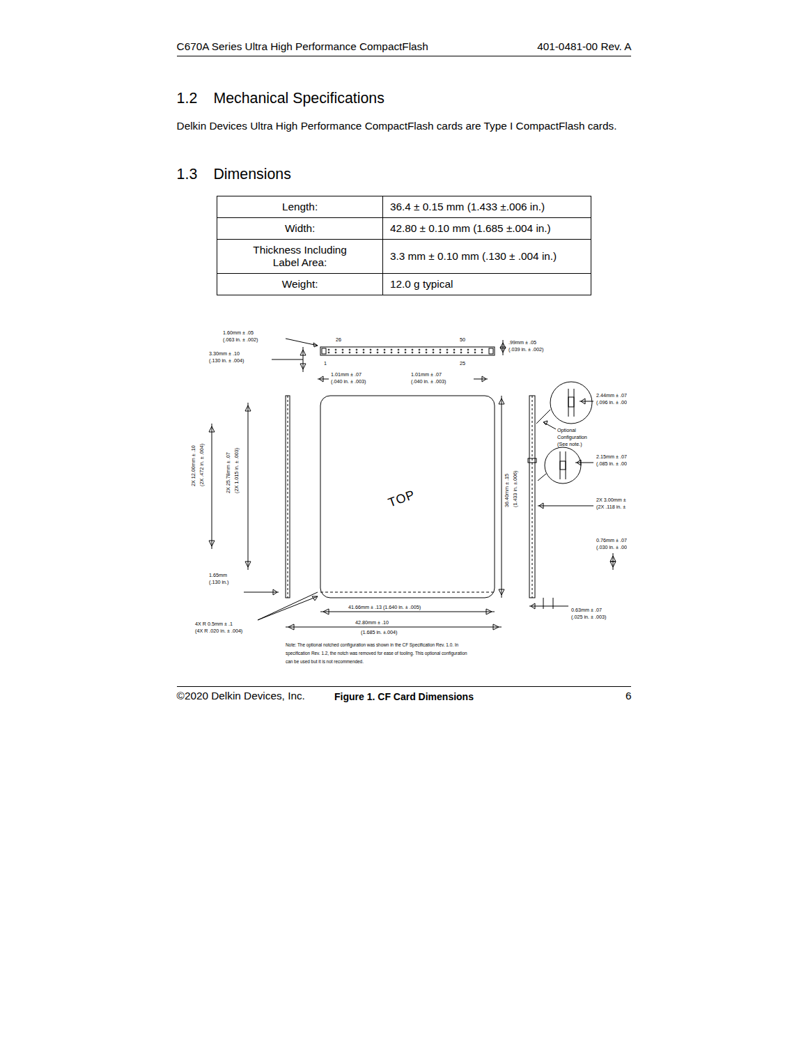C670A Series Ultra High Performance CompactFlash
401-0481-00 Rev. A
1.2 Mechanical Specifications
Delkin Devices Ultra High Performance CompactFlash cards are Type I CompactFlash cards.
1.3 Dimensions
| Length: | 36.4 ± 0.15 mm (1.433 ±.006 in.) |
| Width: | 42.80 ± 0.10 mm (1.685 ±.004 in.) |
| Thickness Including Label Area: | 3.3 mm ± 0.10 mm (.130 ± .004 in.) |
| Weight: | 12.0 g typical |
26 50 1 25 1.60mm ± .05 (.063 in. ± .002) 3.30mm ± .10 (.130 in. ± .004) .99mm ± .05 (.039 in. ± .002) 1.01mm ± .07 (.040 in. ± .003) 1.01mm ± .07 (.040 in. ± .003) TOP 2X 12.00mm ± .10 (2X .472 in. ± .004) 2X 25.78mm ± .07 (2X 1.015 in. ± .003) 1.65mm (.130 in.) 4X R 0.5mm ± .1 (4X R .020 in. ± .004) 36.40mm ± .15 (1.433 in. ±.006) 41.66mm ± .13 (1.640 in. ± .005) 42.80mm ± .10 (1.685 in. ±.004) 2.44mm ± .07 (.096 in. ± .003) Optional Configuration (See note.) 2.15mm ± .07 (.085 in. ± .003) 2X 3.00mm ± .07 (2X .118 in. ± .003) 0.76mm ± .07 (.030 in. ± .003) 0.63mm ± .07 (.025 in. ± .003) Note: The optional notched configuration was shown in the CF Specification Rev. 1.0. In specification Rev. 1.2, the notch was removed for ease of tooling. This optional configuration can be used but it is not recommended.
Figure 1. CF Card Dimensions
©2020 Delkin Devices, Inc.
6